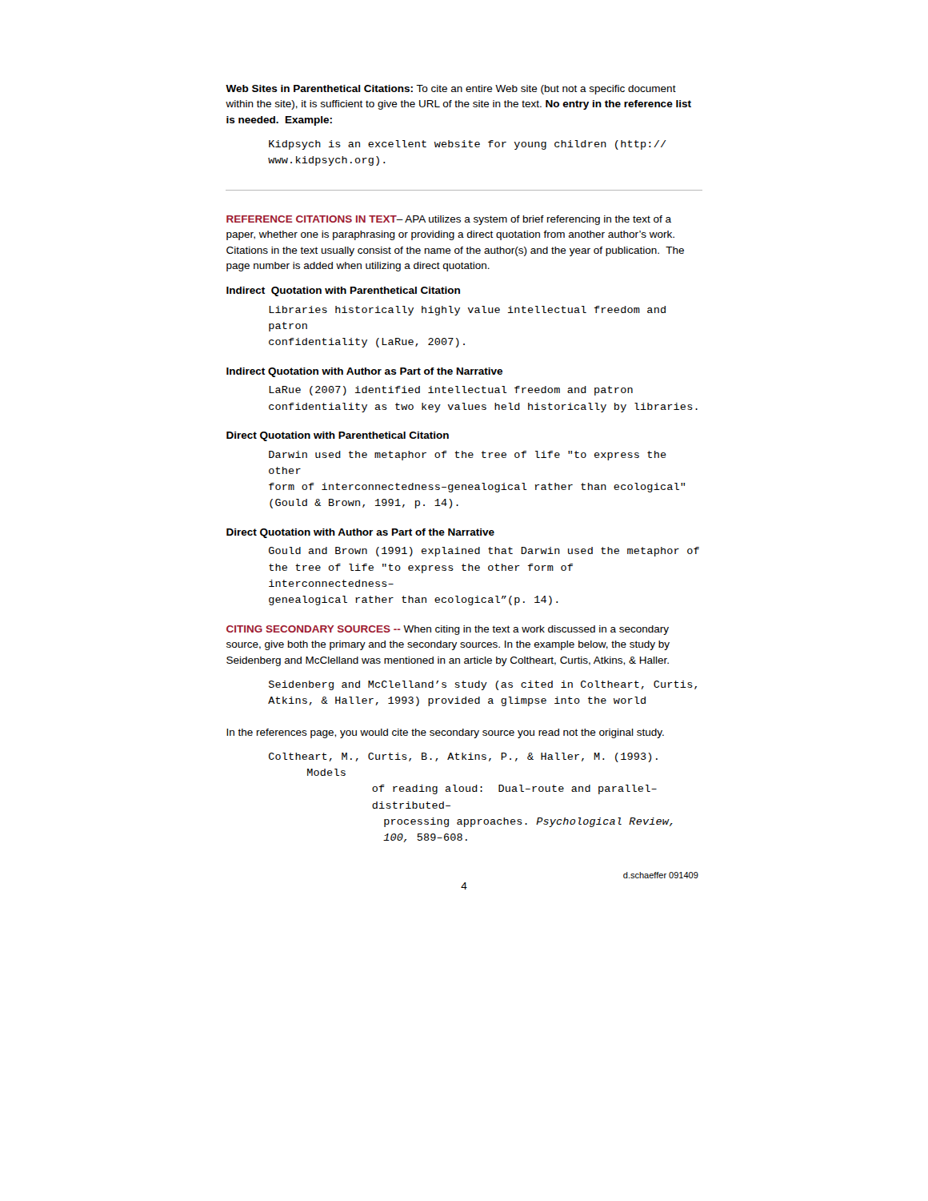Web Sites in Parenthetical Citations: To cite an entire Web site (but not a specific document within the site), it is sufficient to give the URL of the site in the text. No entry in the reference list is needed. Example:
Kidpsych is an excellent website for young children (http://
www.kidpsych.org).
REFERENCE CITATIONS IN TEXT– APA utilizes a system of brief referencing in the text of a paper, whether one is paraphrasing or providing a direct quotation from another author’s work. Citations in the text usually consist of the name of the author(s) and the year of publication. The page number is added when utilizing a direct quotation.
Indirect Quotation with Parenthetical Citation
Libraries historically highly value intellectual freedom and patron
confidentiality (LaRue, 2007).
Indirect Quotation with Author as Part of the Narrative
LaRue (2007) identified intellectual freedom and patron
confidentiality as two key values held historically by libraries.
Direct Quotation with Parenthetical Citation
Darwin used the metaphor of the tree of life "to express the other
form of interconnectedness–genealogical rather than ecological"
(Gould & Brown, 1991, p. 14).
Direct Quotation with Author as Part of the Narrative
Gould and Brown (1991) explained that Darwin used the metaphor of
the tree of life "to express the other form of interconnectedness–
genealogical rather than ecological”(p. 14).
CITING SECONDARY SOURCES -- When citing in the text a work discussed in a secondary source, give both the primary and the secondary sources. In the example below, the study by Seidenberg and McClelland was mentioned in an article by Coltheart, Curtis, Atkins, & Haller.
Seidenberg and McClelland’s study (as cited in Coltheart, Curtis,
Atkins, & Haller, 1993) provided a glimpse into the world
In the references page, you would cite the secondary source you read not the original study.
Coltheart, M., Curtis, B., Atkins, P., & Haller, M. (1993). Models of reading aloud: Dual–route and parallel–distributed– processing approaches. Psychological Review, 100, 589–608.
d.schaeffer 091409
4